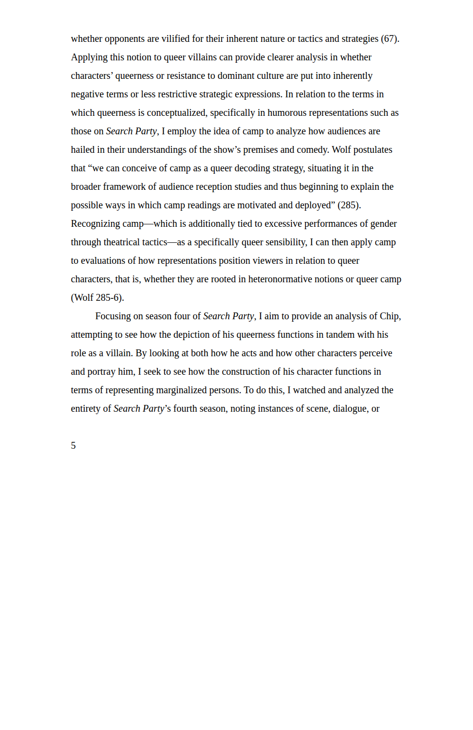whether opponents are vilified for their inherent nature or tactics and strategies (67). Applying this notion to queer villains can provide clearer analysis in whether characters’ queerness or resistance to dominant culture are put into inherently negative terms or less restrictive strategic expressions. In relation to the terms in which queerness is conceptualized, specifically in humorous representations such as those on Search Party, I employ the idea of camp to analyze how audiences are hailed in their understandings of the show’s premises and comedy. Wolf postulates that “we can conceive of camp as a queer decoding strategy, situating it in the broader framework of audience reception studies and thus beginning to explain the possible ways in which camp readings are motivated and deployed” (285). Recognizing camp—which is additionally tied to excessive performances of gender through theatrical tactics—as a specifically queer sensibility, I can then apply camp to evaluations of how representations position viewers in relation to queer characters, that is, whether they are rooted in heteronormative notions or queer camp (Wolf 285-6).
Focusing on season four of Search Party, I aim to provide an analysis of Chip, attempting to see how the depiction of his queerness functions in tandem with his role as a villain. By looking at both how he acts and how other characters perceive and portray him, I seek to see how the construction of his character functions in terms of representing marginalized persons. To do this, I watched and analyzed the entirety of Search Party’s fourth season, noting instances of scene, dialogue, or
5